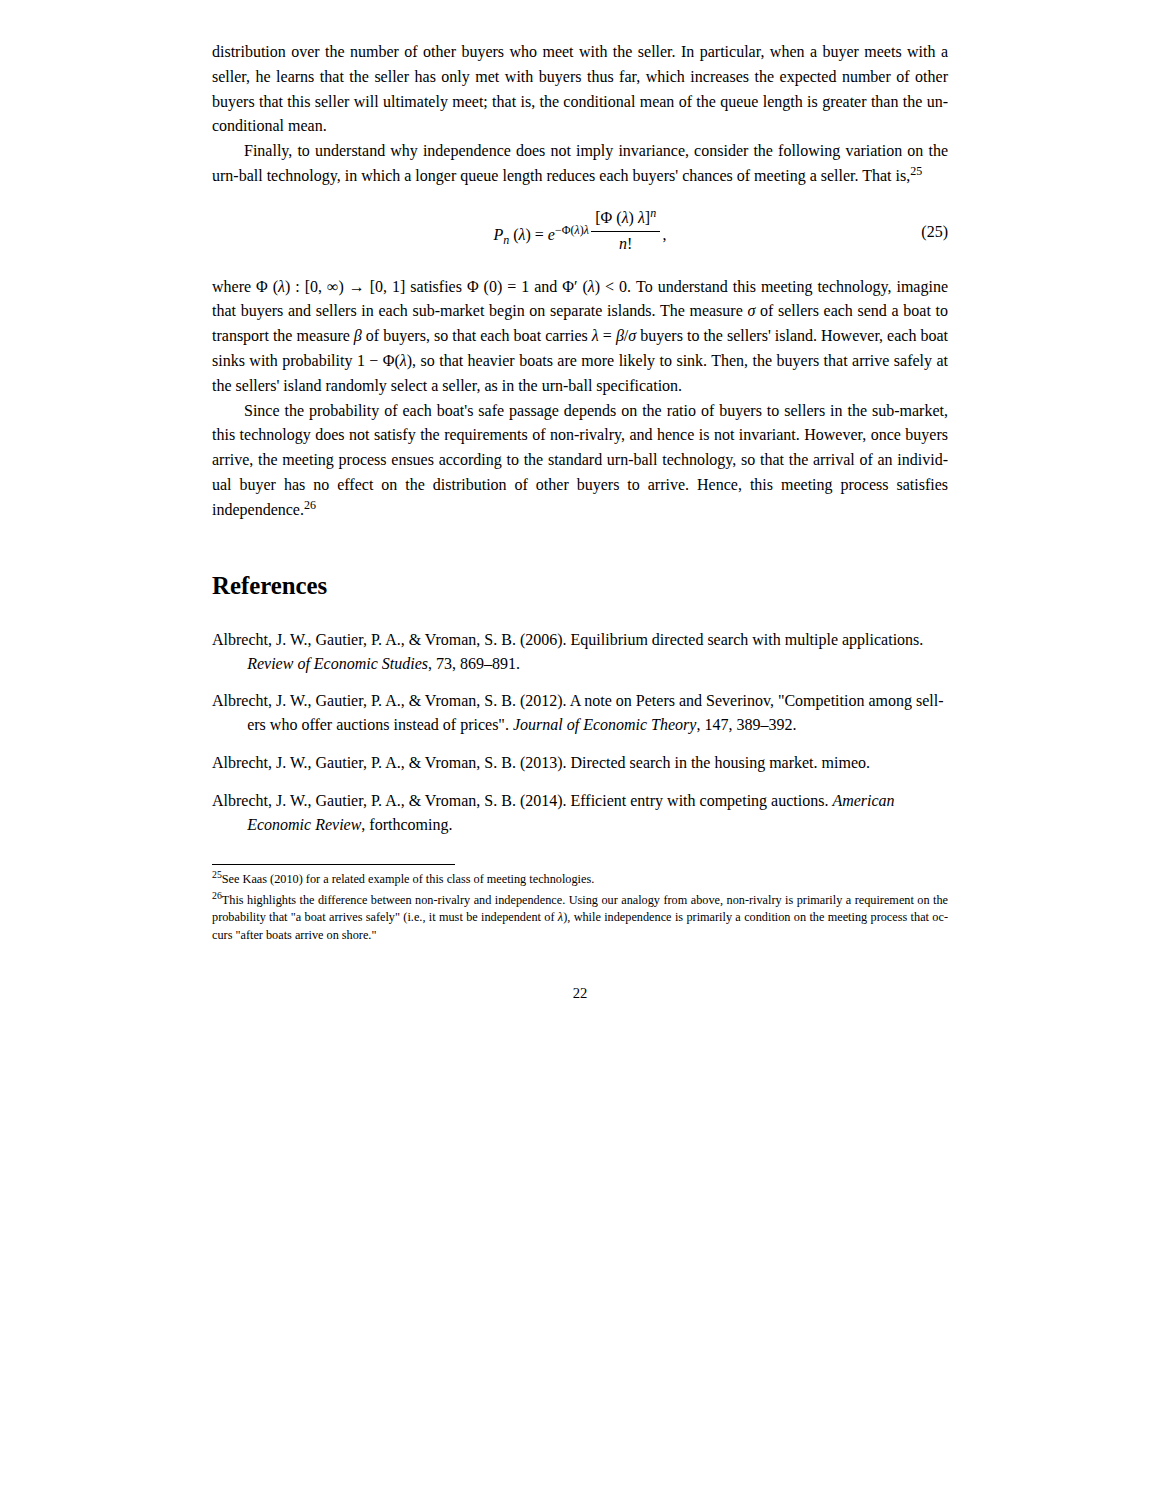distribution over the number of other buyers who meet with the seller. In particular, when a buyer meets with a seller, he learns that the seller has only met with buyers thus far, which increases the expected number of other buyers that this seller will ultimately meet; that is, the conditional mean of the queue length is greater than the unconditional mean.
Finally, to understand why independence does not imply invariance, consider the following variation on the urn-ball technology, in which a longer queue length reduces each buyers' chances of meeting a seller. That is,25
Pn (λ) = e−Φ(λ)λ[Φ (λ) λ]n n!, (25)
where Φ (λ) : [0, ∞) → [0, 1] satisfies Φ (0) = 1 and Φ′ (λ) < 0. To understand this meeting technology, imagine that buyers and sellers in each sub-market begin on separate islands. The measure σ of sellers each send a boat to transport the measure β of buyers, so that each boat carries λ = β/σ buyers to the sellers' island. However, each boat sinks with probability 1 − Φ(λ), so that heavier boats are more likely to sink. Then, the buyers that arrive safely at the sellers' island randomly select a seller, as in the urn-ball specification.
Since the probability of each boat's safe passage depends on the ratio of buyers to sellers in the sub-market, this technology does not satisfy the requirements of non-rivalry, and hence is not invariant. However, once buyers arrive, the meeting process ensues according to the standard urn-ball technology, so that the arrival of an individual buyer has no effect on the distribution of other buyers to arrive. Hence, this meeting process satisfies independence.26
References
Albrecht, J. W., Gautier, P. A., & Vroman, S. B. (2006). Equilibrium directed search with multiple applications. Review of Economic Studies, 73, 869–891.
Albrecht, J. W., Gautier, P. A., & Vroman, S. B. (2012). A note on Peters and Severinov, "Competition among sellers who offer auctions instead of prices". Journal of Economic Theory, 147, 389–392.
Albrecht, J. W., Gautier, P. A., & Vroman, S. B. (2013). Directed search in the housing market. mimeo.
Albrecht, J. W., Gautier, P. A., & Vroman, S. B. (2014). Efficient entry with competing auctions. American Economic Review, forthcoming.
25See Kaas (2010) for a related example of this class of meeting technologies.
26This highlights the difference between non-rivalry and independence. Using our analogy from above, non-rivalry is primarily a requirement on the probability that "a boat arrives safely" (i.e., it must be independent of λ), while independence is primarily a condition on the meeting process that occurs "after boats arrive on shore."
22